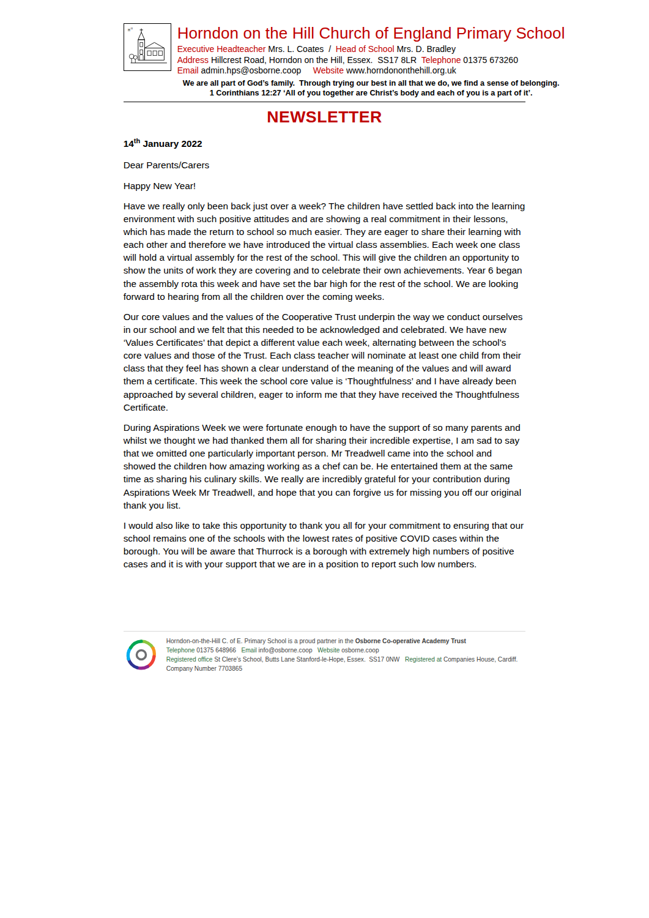H H
Horndon on the Hill Church of England Primary School
Executive Headteacher Mrs. L. Coates / Head of School Mrs. D. Bradley
Address Hillcrest Road, Horndon on the Hill, Essex. SS17 8LR Telephone 01375 673260
Email admin.hps@osborne.coop Website www.horndononthehill.org.uk
We are all part of God’s family. Through trying our best in all that we do, we find a sense of belonging.
1 Corinthians 12:27 ‘All of you together are Christ’s body and each of you is a part of it’.
NEWSLETTER
14th January 2022
Dear Parents/Carers
Happy New Year!
Have we really only been back just over a week? The children have settled back into the learning environment with such positive attitudes and are showing a real commitment in their lessons, which has made the return to school so much easier. They are eager to share their learning with each other and therefore we have introduced the virtual class assemblies. Each week one class will hold a virtual assembly for the rest of the school. This will give the children an opportunity to show the units of work they are covering and to celebrate their own achievements. Year 6 began the assembly rota this week and have set the bar high for the rest of the school. We are looking forward to hearing from all the children over the coming weeks.
Our core values and the values of the Cooperative Trust underpin the way we conduct ourselves in our school and we felt that this needed to be acknowledged and celebrated. We have new ‘Values Certificates’ that depict a different value each week, alternating between the school’s core values and those of the Trust. Each class teacher will nominate at least one child from their class that they feel has shown a clear understand of the meaning of the values and will award them a certificate. This week the school core value is ‘Thoughtfulness’ and I have already been approached by several children, eager to inform me that they have received the Thoughtfulness Certificate.
During Aspirations Week we were fortunate enough to have the support of so many parents and whilst we thought we had thanked them all for sharing their incredible expertise, I am sad to say that we omitted one particularly important person. Mr Treadwell came into the school and showed the children how amazing working as a chef can be. He entertained them at the same time as sharing his culinary skills. We really are incredibly grateful for your contribution during Aspirations Week Mr Treadwell, and hope that you can forgive us for missing you off our original thank you list.
I would also like to take this opportunity to thank you all for your commitment to ensuring that our school remains one of the schools with the lowest rates of positive COVID cases within the borough. You will be aware that Thurrock is a borough with extremely high numbers of positive cases and it is with your support that we are in a position to report such low numbers.
Horndon-on-the-Hill C. of E. Primary School is a proud partner in the Osborne Co-operative Academy Trust
Telephone 01375 648966 Email info@osborne.coop Website osborne.coop
Registered office St Clere’s School, Butts Lane Stanford-le-Hope, Essex. SS17 0NW Registered at Companies House, Cardiff. Company Number 7703865